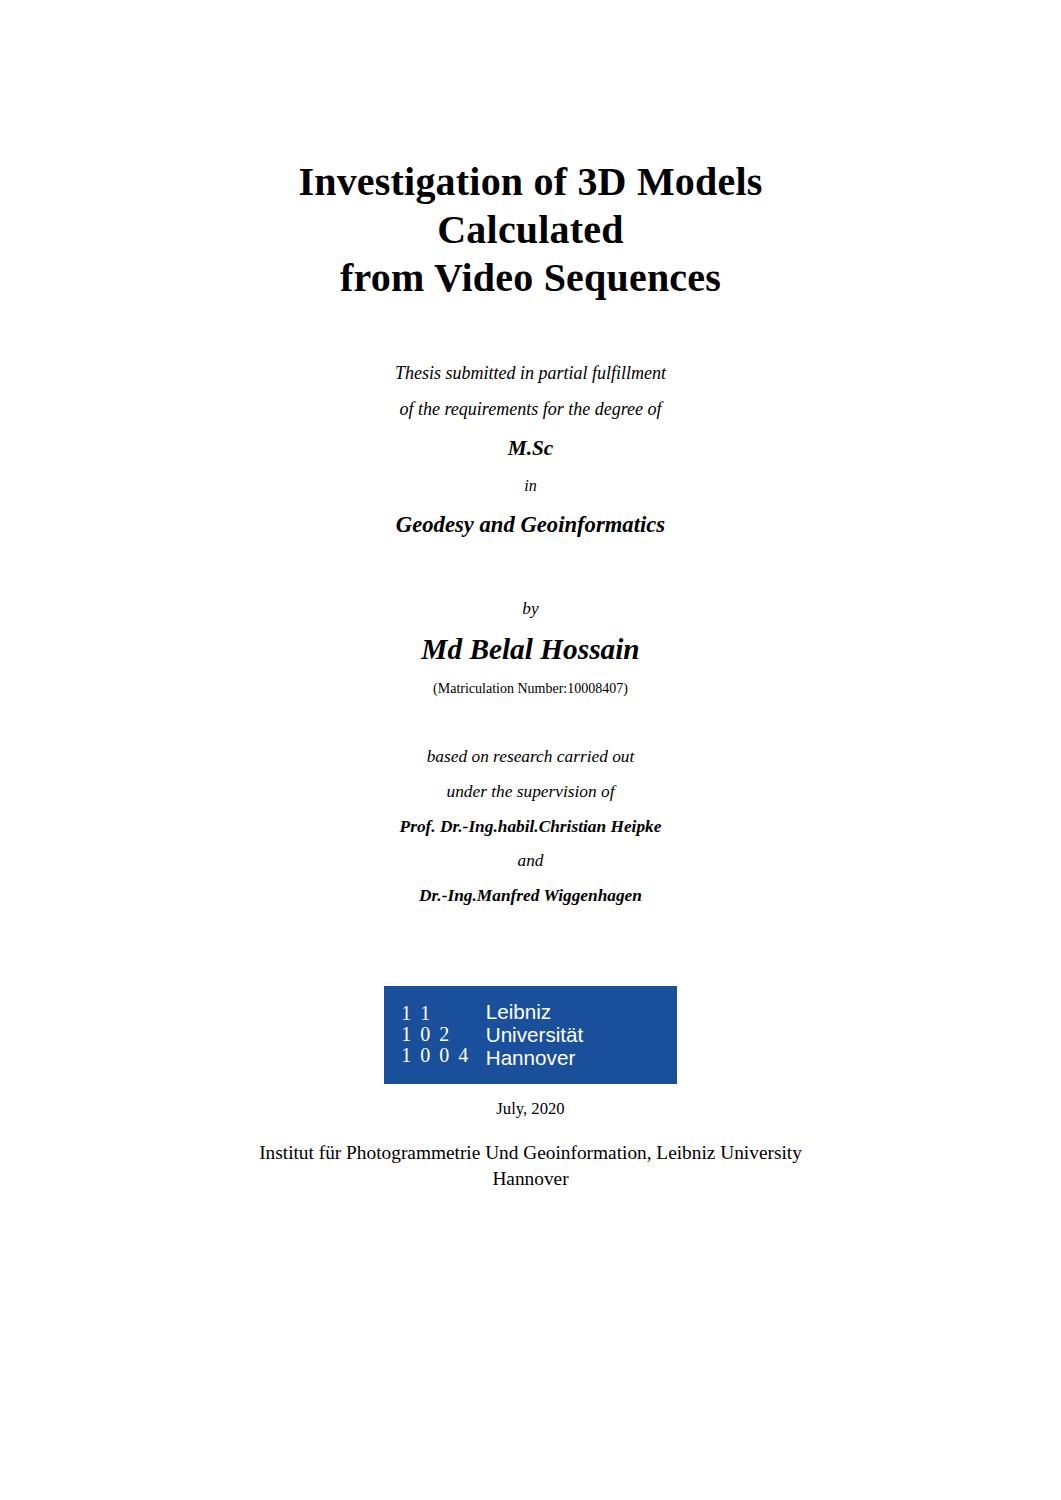Investigation of 3D Models Calculated
from Video Sequences
Thesis submitted in partial fulfillment
of the requirements for the degree of
M.Sc
in
Geodesy and Geoinformatics
by
Md Belal Hossain
(Matriculation Number:10008407)
based on research carried out
under the supervision of
Prof. Dr.-Ing.habil.Christian Heipke
and
Dr.-Ing.Manfred Wiggenhagen
1 1
1 0 2
1 0 0 4
Leibniz
Universität
Hannover
July, 2020
Institut für Photogrammetrie Und Geoinformation, Leibniz University
Hannover